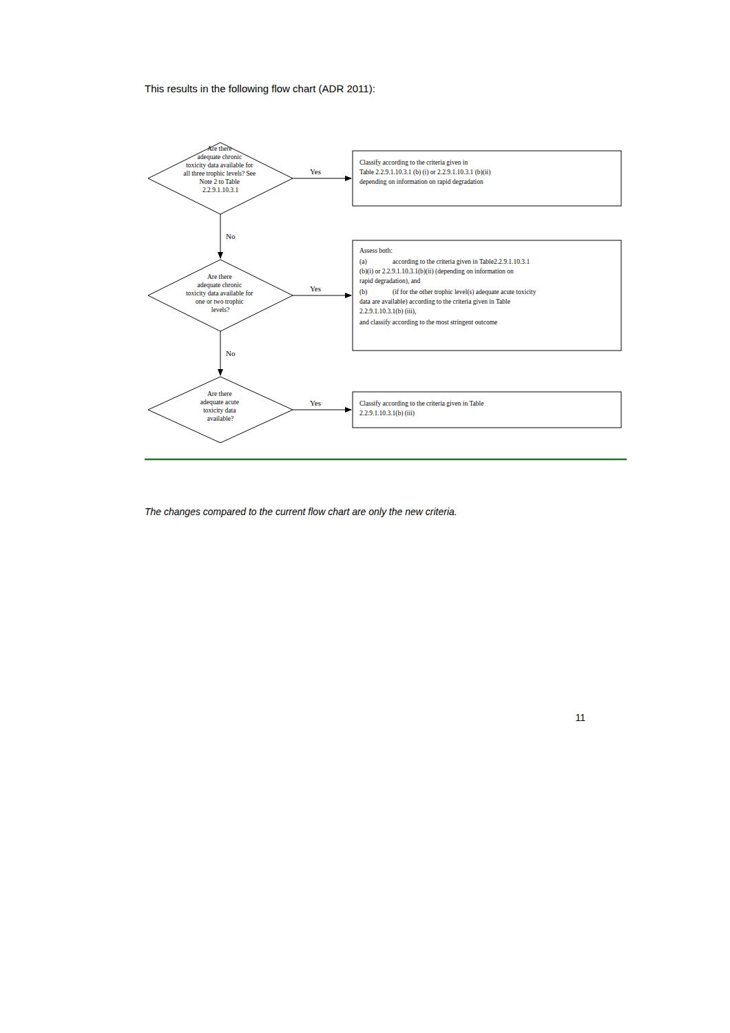This results in the following flow chart (ADR 2011):
Are there adequate chronic toxicity data available for all three trophic levels? See Note 2 to Table 2.2.9.1.10.3.1 Yes Classify according to the criteria given in Table 2.2.9.1.10.3.1 (b) (i) or 2.2.9.1.10.3.1 (b)(ii) depending on information on rapid degradation No Are there adequate chronic toxicity data available for one or two trophic levels? Yes Assess both: (a)according to the criteria given in Table2.2.9.1.10.3.1 (b)(i) or 2.2.9.1.10.3.1(b)(ii) (depending on information on rapid degradation), and (b)(if for the other trophic level(s) adequate acute toxicity data are available) according to the criteria given in Table 2.2.9.1.10.3.1(b) (iii), and classify according to the most stringent outcome No Are there adequate acute toxicity data available? Yes Classify according to the criteria given in Table 2.2.9.1.10.3.1(b) (iii)
The changes compared to the current flow chart are only the new criteria.
11